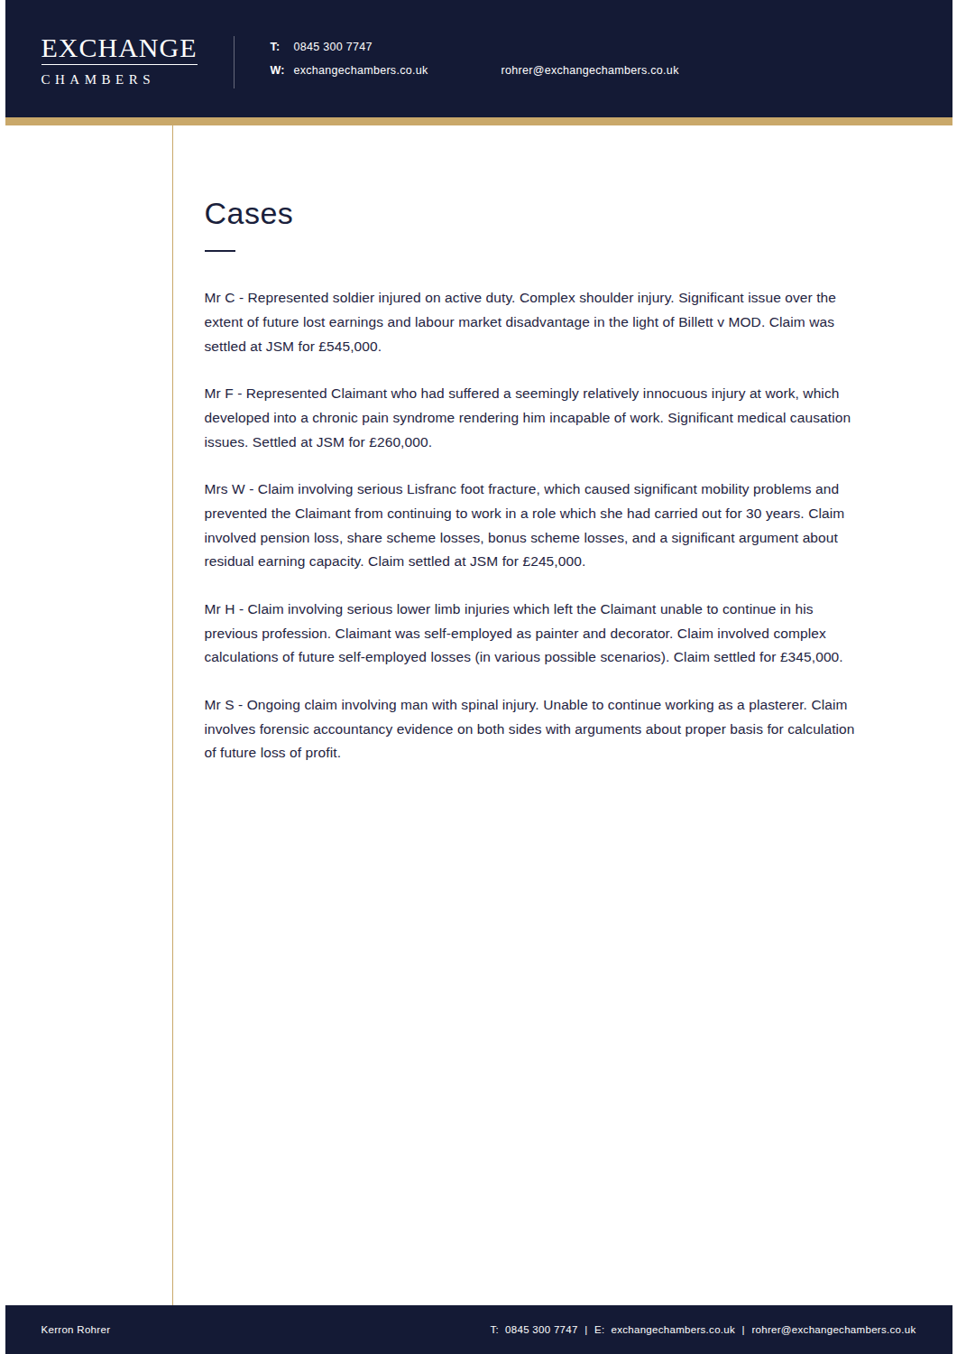EXCHANGE CHAMBERS
T: 0845 300 7747
W: exchangechambers.co.uk rohrer@exchangechambers.co.uk
Cases
Mr C - Represented soldier injured on active duty. Complex shoulder injury. Significant issue over the extent of future lost earnings and labour market disadvantage in the light of Billett v MOD. Claim was settled at JSM for £545,000.
Mr F - Represented Claimant who had suffered a seemingly relatively innocuous injury at work, which developed into a chronic pain syndrome rendering him incapable of work. Significant medical causation issues. Settled at JSM for £260,000.
Mrs W - Claim involving serious Lisfranc foot fracture, which caused significant mobility problems and prevented the Claimant from continuing to work in a role which she had carried out for 30 years. Claim involved pension loss, share scheme losses, bonus scheme losses, and a significant argument about residual earning capacity. Claim settled at JSM for £245,000.
Mr H - Claim involving serious lower limb injuries which left the Claimant unable to continue in his previous profession. Claimant was self-employed as painter and decorator. Claim involved complex calculations of future self-employed losses (in various possible scenarios). Claim settled for £345,000.
Mr S - Ongoing claim involving man with spinal injury. Unable to continue working as a plasterer. Claim involves forensic accountancy evidence on both sides with arguments about proper basis for calculation of future loss of profit.
Kerron Rohrer
T: 0845 300 7747 | E: exchangechambers.co.uk | rohrer@exchangechambers.co.uk